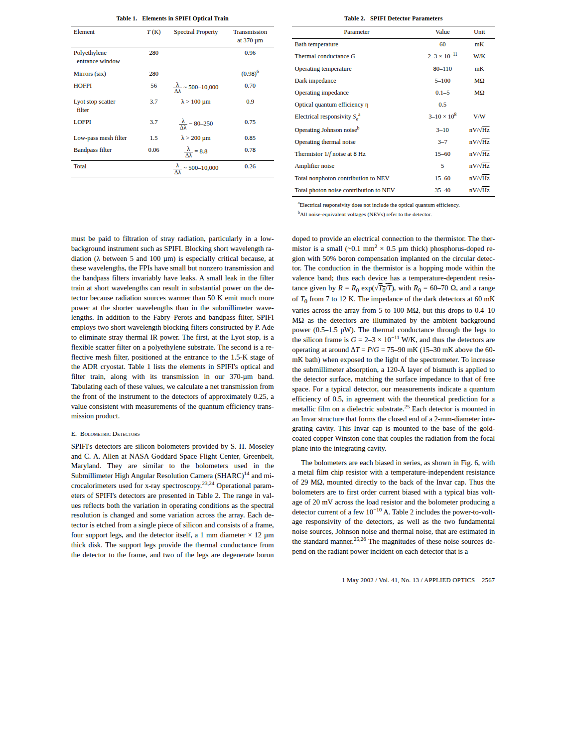Table 1. Elements in SPIFI Optical Train
| Element | T (K) | Spectral Property | Transmission at 370 µm |
| --- | --- | --- | --- |
| Polyethylene entrance window | 280 | | 0.96 |
| Mirrors (six) | 280 | | (0.98) 6 |
| HOFPI | 56 | λ Δλ ~ 500–10,000 | 0.70 |
| Lyot stop scatter filter | 3.7 | λ > 100 µm | 0.9 |
| LOFPI | 3.7 | λ Δλ ~ 80–250 | 0.75 |
| Low-pass mesh filter | 1.5 | λ > 200 µm | 0.85 |
| Bandpass filter | 0.06 | λ Δλ = 8.8 | 0.78 |
| Total | | λ Δλ ~ 500–10,000 | 0.26 |
Table 2. SPIFI Detector Parameters
| Parameter | Value | Unit |
| --- | --- | --- |
| Bath temperature | 60 | mK |
| Thermal conductance G | 2–3 × 10 −11 | W/K |
| Operating temperature | 80–110 | mK |
| Dark impedance | 5–100 | MΩ |
| Operating impedance | 0.1–5 | MΩ |
| Optical quantum efficiency η | 0.5 | |
| Electrical responsivity S e a | 3–10 × 10 8 | V/W |
| Operating Johnson noise b | 3–10 | nV/ √ Hz |
| Operating thermal noise | 3–7 | nV/ √ Hz |
| Thermistor 1/ f noise at 8 Hz | 15–60 | nV/ √ Hz |
| Amplifier noise | 5 | nV/ √ Hz |
| Total nonphoton contribution to NEV | 15–60 | nV/ √ Hz |
| Total photon noise contribution to NEV | 35–40 | nV/ √ Hz |
aElectrical responsivity does not include the optical quantum efficiency.
bAll noise-equivalent voltages (NEVs) refer to the detector.
must be paid to filtration of stray radiation, particularly in a low-background instrument such as SPIFI. Blocking short wavelength radiation (λ between 5 and 100 µm) is especially critical because, at these wavelengths, the FPIs have small but nonzero transmission and the bandpass filters invariably have leaks. A small leak in the filter train at short wavelengths can result in substantial power on the detector because radiation sources warmer than 50 K emit much more power at the shorter wavelengths than in the submillimeter wavelengths. In addition to the Fabry–Perots and bandpass filter, SPIFI employs two short wavelength blocking filters constructed by P. Ade to eliminate stray thermal IR power. The first, at the Lyot stop, is a flexible scatter filter on a polyethylene substrate. The second is a reflective mesh filter, positioned at the entrance to the 1.5-K stage of the ADR cryostat. Table 1 lists the elements in SPIFI's optical and filter train, along with its transmission in our 370-µm band. Tabulating each of these values, we calculate a net transmission from the front of the instrument to the detectors of approximately 0.25, a value consistent with measurements of the quantum efficiency transmission product.
E. Bolometric Detectors
SPIFI's detectors are silicon bolometers provided by S. H. Moseley and C. A. Allen at NASA Goddard Space Flight Center, Greenbelt, Maryland. They are similar to the bolometers used in the Submillimeter High Angular Resolution Camera (SHARC)14 and microcalorimeters used for x-ray spectroscopy.23,24 Operational parameters of SPIFI's detectors are presented in Table 2. The range in values reflects both the variation in operating conditions as the spectral resolution is changed and some variation across the array. Each detector is etched from a single piece of silicon and consists of a frame, four support legs, and the detector itself, a 1 mm diameter × 12 µm thick disk. The support legs provide the thermal conductance from the detector to the frame, and two of the legs are degenerate boron doped to provide an electrical connection to the thermistor. The thermistor is a small (~0.1 mm2 × 0.5 µm thick) phosphorus-doped region with 50% boron compensation implanted on the circular detector. The conduction in the thermistor is a hopping mode within the valence band; thus each device has a temperature-dependent resistance given by R = R0 exp(√T0/T), with R0 = 60–70 Ω, and a range of T0 from 7 to 12 K. The impedance of the dark detectors at 60 mK varies across the array from 5 to 100 MΩ, but this drops to 0.4–10 MΩ as the detectors are illuminated by the ambient background power (0.5–1.5 pW). The thermal conductance through the legs to the silicon frame is G = 2–3 × 10−11 W/K, and thus the detectors are operating at around ΔT = P/G = 75–90 mK (15–30 mK above the 60-mK bath) when exposed to the light of the spectrometer. To increase the submillimeter absorption, a 120-Å layer of bismuth is applied to the detector surface, matching the surface impedance to that of free space. For a typical detector, our measurements indicate a quantum efficiency of 0.5, in agreement with the theoretical prediction for a metallic film on a dielectric substrate.25 Each detector is mounted in an Invar structure that forms the closed end of a 2-mm-diameter integrating cavity. This Invar cap is mounted to the base of the gold-coated copper Winston cone that couples the radiation from the focal plane into the integrating cavity.
The bolometers are each biased in series, as shown in Fig. 6, with a metal film chip resistor with a temperature-independent resistance of 29 MΩ, mounted directly to the back of the Invar cap. Thus the bolometers are to first order current biased with a typical bias voltage of 20 mV across the load resistor and the bolometer producing a detector current of a few 10−10 A. Table 2 includes the power-to-voltage responsivity of the detectors, as well as the two fundamental noise sources, Johnson noise and thermal noise, that are estimated in the standard manner.25,26 The magnitudes of these noise sources depend on the radiant power incident on each detector that is a
1 May 2002 / Vol. 41, No. 13 / APPLIED OPTICS 2567